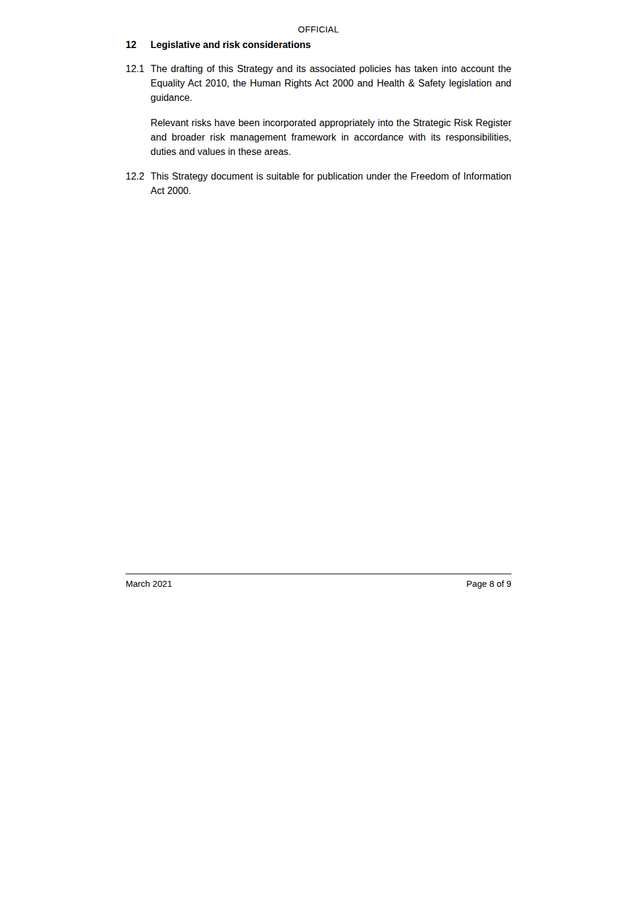OFFICIAL
12 Legislative and risk considerations
12.1
The drafting of this Strategy and its associated policies has taken into account the Equality Act 2010, the Human Rights Act 2000 and Health & Safety legislation and guidance.
Relevant risks have been incorporated appropriately into the Strategic Risk Register and broader risk management framework in accordance with its responsibilities, duties and values in these areas.
12.2
This Strategy document is suitable for publication under the Freedom of Information Act 2000.
March 2021 Page 8 of 9